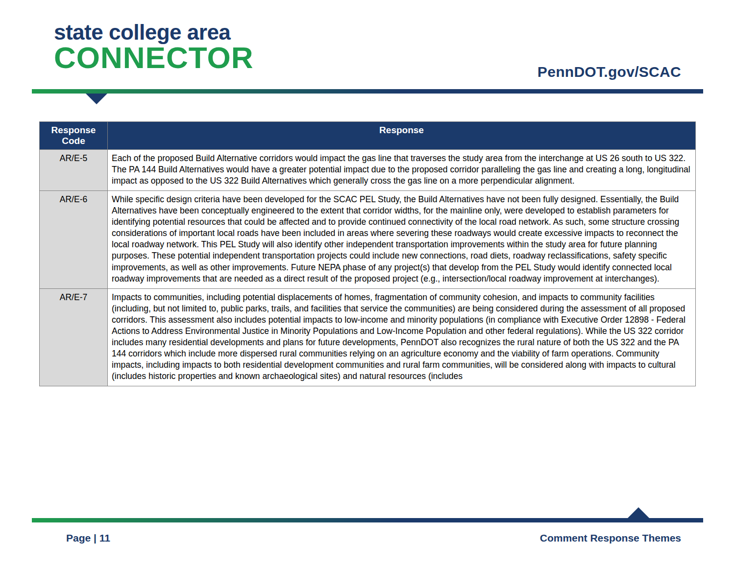state college area
CONNECTOR
PennDOT.gov/SCAC
| Response Code | Response |
| --- | --- |
| AR/E-5 | Each of the proposed Build Alternative corridors would impact the gas line that traverses the study area from the interchange at US 26 south to US 322. The PA 144 Build Alternatives would have a greater potential impact due to the proposed corridor paralleling the gas line and creating a long, longitudinal impact as opposed to the US 322 Build Alternatives which generally cross the gas line on a more perpendicular alignment. |
| AR/E-6 | While specific design criteria have been developed for the SCAC PEL Study, the Build Alternatives have not been fully designed. Essentially, the Build Alternatives have been conceptually engineered to the extent that corridor widths, for the mainline only, were developed to establish parameters for identifying potential resources that could be affected and to provide continued connectivity of the local road network. As such, some structure crossing considerations of important local roads have been included in areas where severing these roadways would create excessive impacts to reconnect the local roadway network. This PEL Study will also identify other independent transportation improvements within the study area for future planning purposes. These potential independent transportation projects could include new connections, road diets, roadway reclassifications, safety specific improvements, as well as other improvements. Future NEPA phase of any project(s) that develop from the PEL Study would identify connected local roadway improvements that are needed as a direct result of the proposed project (e.g., intersection/local roadway improvement at interchanges). |
| AR/E-7 | Impacts to communities, including potential displacements of homes, fragmentation of community cohesion, and impacts to community facilities (including, but not limited to, public parks, trails, and facilities that service the communities) are being considered during the assessment of all proposed corridors. This assessment also includes potential impacts to low-income and minority populations (in compliance with Executive Order 12898 - Federal Actions to Address Environmental Justice in Minority Populations and Low-Income Population and other federal regulations). While the US 322 corridor includes many residential developments and plans for future developments, PennDOT also recognizes the rural nature of both the US 322 and the PA 144 corridors which include more dispersed rural communities relying on an agriculture economy and the viability of farm operations. Community impacts, including impacts to both residential development communities and rural farm communities, will be considered along with impacts to cultural (includes historic properties and known archaeological sites) and natural resources (includes |
Page | 11
Comment Response Themes